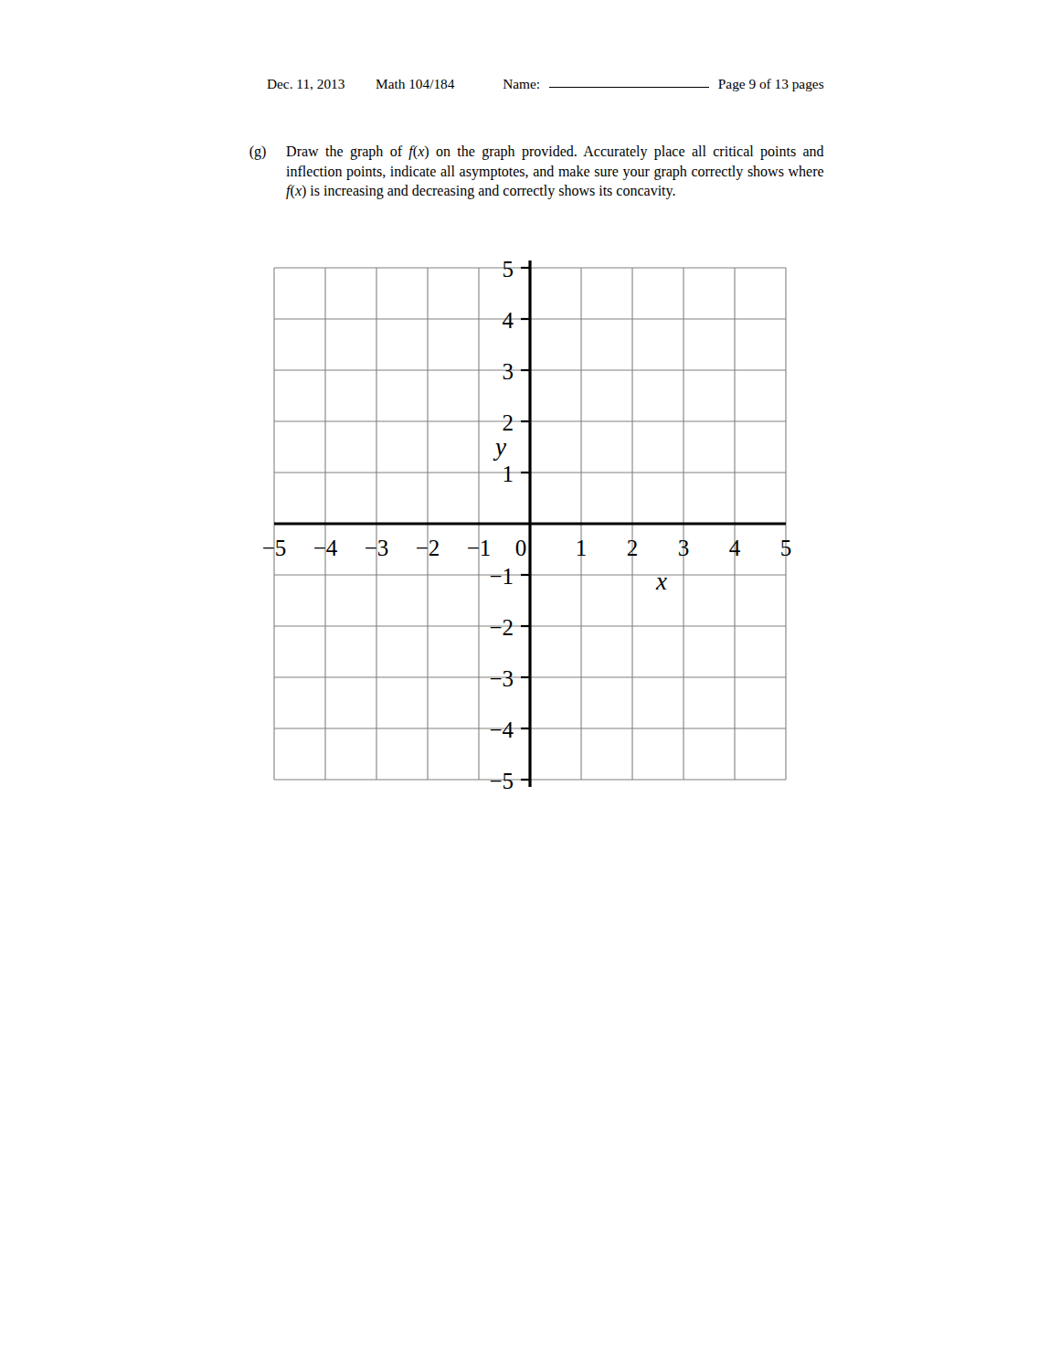Dec. 11, 2013 Math 104/184 Name: Page 9 of 13 pages
(g)
Draw the graph of f(x) on the graph provided. Accurately place all critical points and inflection points, indicate all asymptotes, and make sure your graph correctly shows where f(x) is increasing and decreasing and correctly shows its concavity.
5 4 3 2 1 −1 −2 −3 −4 −5 −5 −4 −3 −2 −1 0 1 2 3 4 5 y x